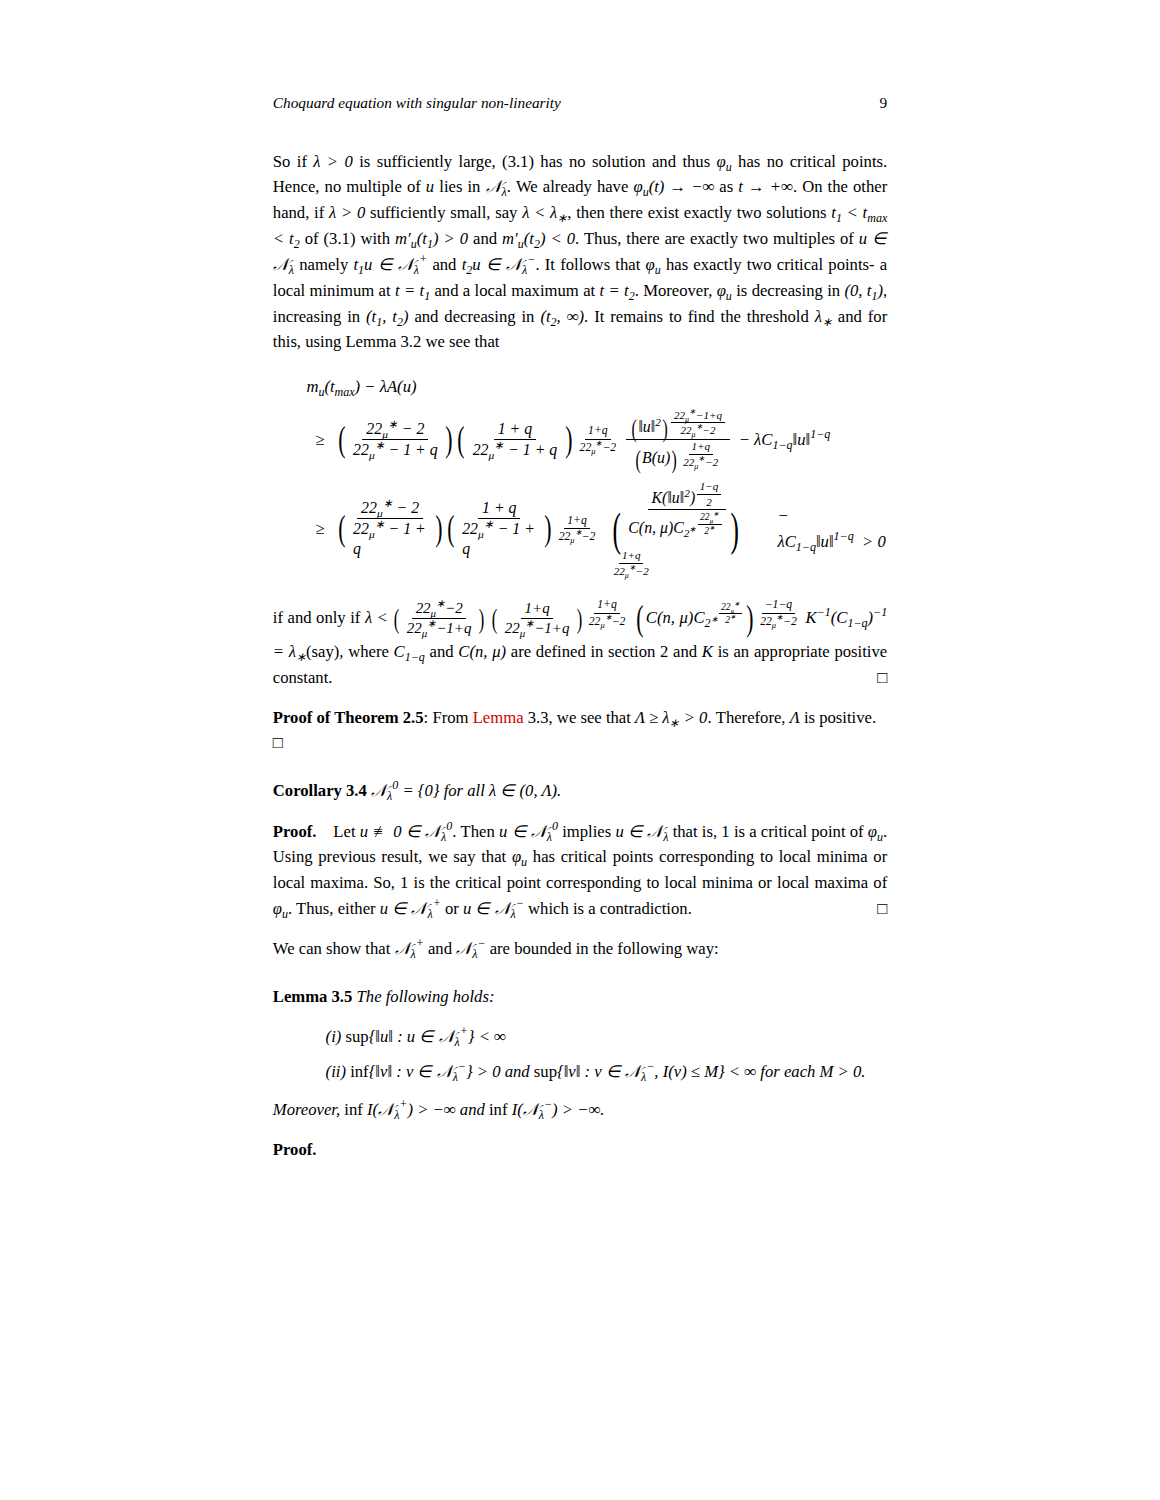Choquard equation with singular non-linearity 9
So if λ > 0 is sufficiently large, (3.1) has no solution and thus φu has no critical points. Hence, no multiple of u lies in 𝒩λ. We already have φu(t) → −∞ as t → +∞. On the other hand, if λ > 0 sufficiently small, say λ < λ∗, then there exist exactly two solutions t1 < tmax < t2 of (3.1) with m′u(t1) > 0 and m′u(t2) < 0. Thus, there are exactly two multiples of u ∈ 𝒩λ namely t1u ∈ 𝒩λ+ and t2u ∈ 𝒩λ−. It follows that φu has exactly two critical points- a local minimum at t = t1 and a local maximum at t = t2. Moreover, φu is decreasing in (0, t1), increasing in (t1, t2) and decreasing in (t2, ∞). It remains to find the threshold λ∗ and for this, using Lemma 3.2 we see that
mu(tmax) − λA(u)
≥ ( 22μ∗ − 222μ∗ − 1 + q ) ( 1 + q 22μ∗ − 1 + q ) 1+q 22μ∗−2 (‖u‖2) 22μ∗−1+q 22μ∗−2 (B(u)) 1+q 22μ∗−2 − λC1−q‖u‖1−q
≥ ( 22μ∗ − 222μ∗ − 1 + q ) ( 1 + q 22μ∗ − 1 + q ) 1+q 22μ∗−2 K(‖u‖2) 1−q 2 ( C(n, μ)C2∗22μ∗2∗ ) 1+q 22μ∗−2 − λC1−q‖u‖1−q > 0
if and only if λ < (22μ∗−222μ∗−1+q) (1+q 22μ∗−1+q) 1+q 22μ∗−2 (C(n, μ)C2∗22μ∗2∗)−1−q 22μ∗−2 K−1(C1−q)−1 = λ∗(say), where C1−q and C(n, μ) are defined in section 2 and K is an appropriate positive constant.□
Proof of Theorem 2.5: From Lemma 3.3, we see that Λ ≥ λ∗ > 0. Therefore, Λ is positive.
□
Corollary 3.4 𝒩λ0 = {0} for all λ ∈ (0, Λ).
Proof. Let u ≢ 0 ∈ 𝒩λ0. Then u ∈ 𝒩λ0 implies u ∈ 𝒩λ that is, 1 is a critical point of φu. Using previous result, we say that φu has critical points corresponding to local minima or local maxima. So, 1 is the critical point corresponding to local minima or local maxima of φu. Thus, either u ∈ 𝒩λ+ or u ∈ 𝒩λ− which is a contradiction.□
We can show that 𝒩λ+ and 𝒩λ− are bounded in the following way:
Lemma 3.5 The following holds:
(i) sup{‖u‖ : u ∈ 𝒩λ+} < ∞
(ii) inf{‖v‖ : v ∈ 𝒩λ−} > 0 and sup{‖v‖ : v ∈ 𝒩λ−, I(v) ≤ M} < ∞ for each M > 0.
Moreover, inf I(𝒩λ+) > −∞ and inf I(𝒩λ−) > −∞.
Proof.